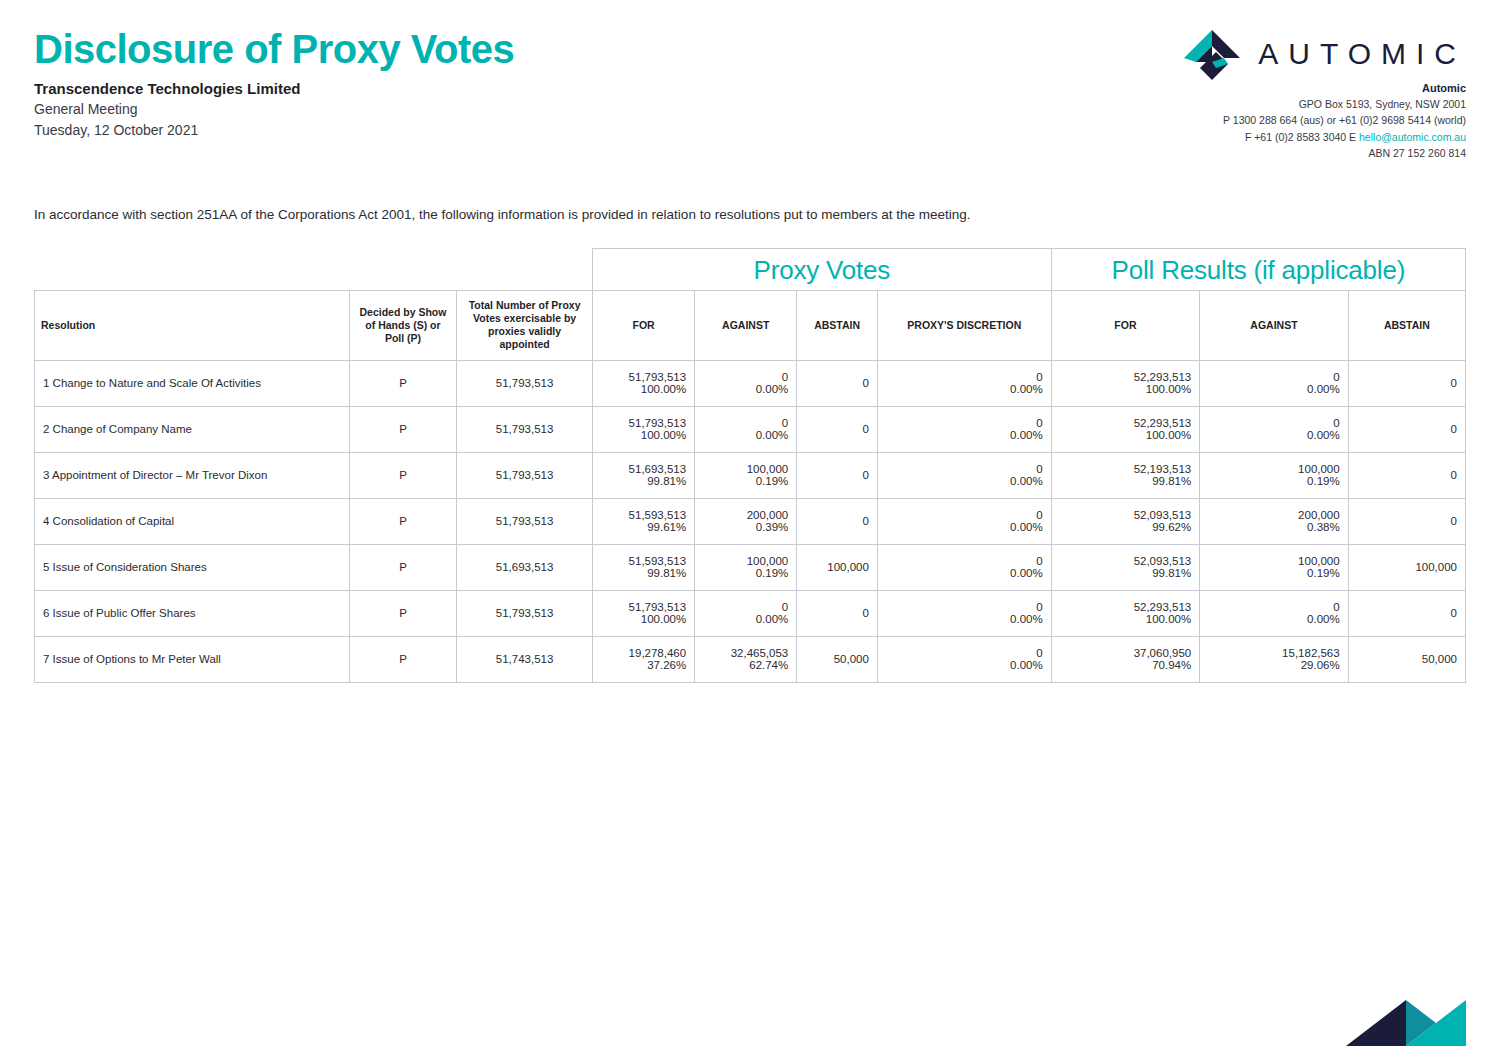Disclosure of Proxy Votes
Transcendence Technologies Limited
General Meeting
Tuesday, 12 October 2021
AUTOMIC
Automic
GPO Box 5193, Sydney, NSW 2001
P 1300 288 664 (aus) or +61 (0)2 9698 5414 (world)
F +61 (0)2 8583 3040 E hello@automic.com.au
ABN 27 152 260 814
In accordance with section 251AA of the Corporations Act 2001, the following information is provided in relation to resolutions put to members at the meeting.
Proxy votes and poll results by resolution
| | Proxy Votes | Poll Results (if applicable) |
| --- | --- | --- |
| Resolution | Decided by Show of Hands (S) or Poll (P) | Total Number of Proxy Votes exercisable by proxies validly appointed | FOR | AGAINST | ABSTAIN | PROXY'S DISCRETION | FOR | AGAINST | ABSTAIN |
| 1 Change to Nature and Scale Of Activities | P | 51,793,513 | 51,793,513 100.00% | 0 0.00% | 0 | 0 0.00% | 52,293,513 100.00% | 0 0.00% | 0 |
| 2 Change of Company Name | P | 51,793,513 | 51,793,513 100.00% | 0 0.00% | 0 | 0 0.00% | 52,293,513 100.00% | 0 0.00% | 0 |
| 3 Appointment of Director – Mr Trevor Dixon | P | 51,793,513 | 51,693,513 99.81% | 100,000 0.19% | 0 | 0 0.00% | 52,193,513 99.81% | 100,000 0.19% | 0 |
| 4 Consolidation of Capital | P | 51,793,513 | 51,593,513 99.61% | 200,000 0.39% | 0 | 0 0.00% | 52,093,513 99.62% | 200,000 0.38% | 0 |
| 5 Issue of Consideration Shares | P | 51,693,513 | 51,593,513 99.81% | 100,000 0.19% | 100,000 | 0 0.00% | 52,093,513 99.81% | 100,000 0.19% | 100,000 |
| 6 Issue of Public Offer Shares | P | 51,793,513 | 51,793,513 100.00% | 0 0.00% | 0 | 0 0.00% | 52,293,513 100.00% | 0 0.00% | 0 |
| 7 Issue of Options to Mr Peter Wall | P | 51,743,513 | 19,278,460 37.26% | 32,465,053 62.74% | 50,000 | 0 0.00% | 37,060,950 70.94% | 15,182,563 29.06% | 50,000 |